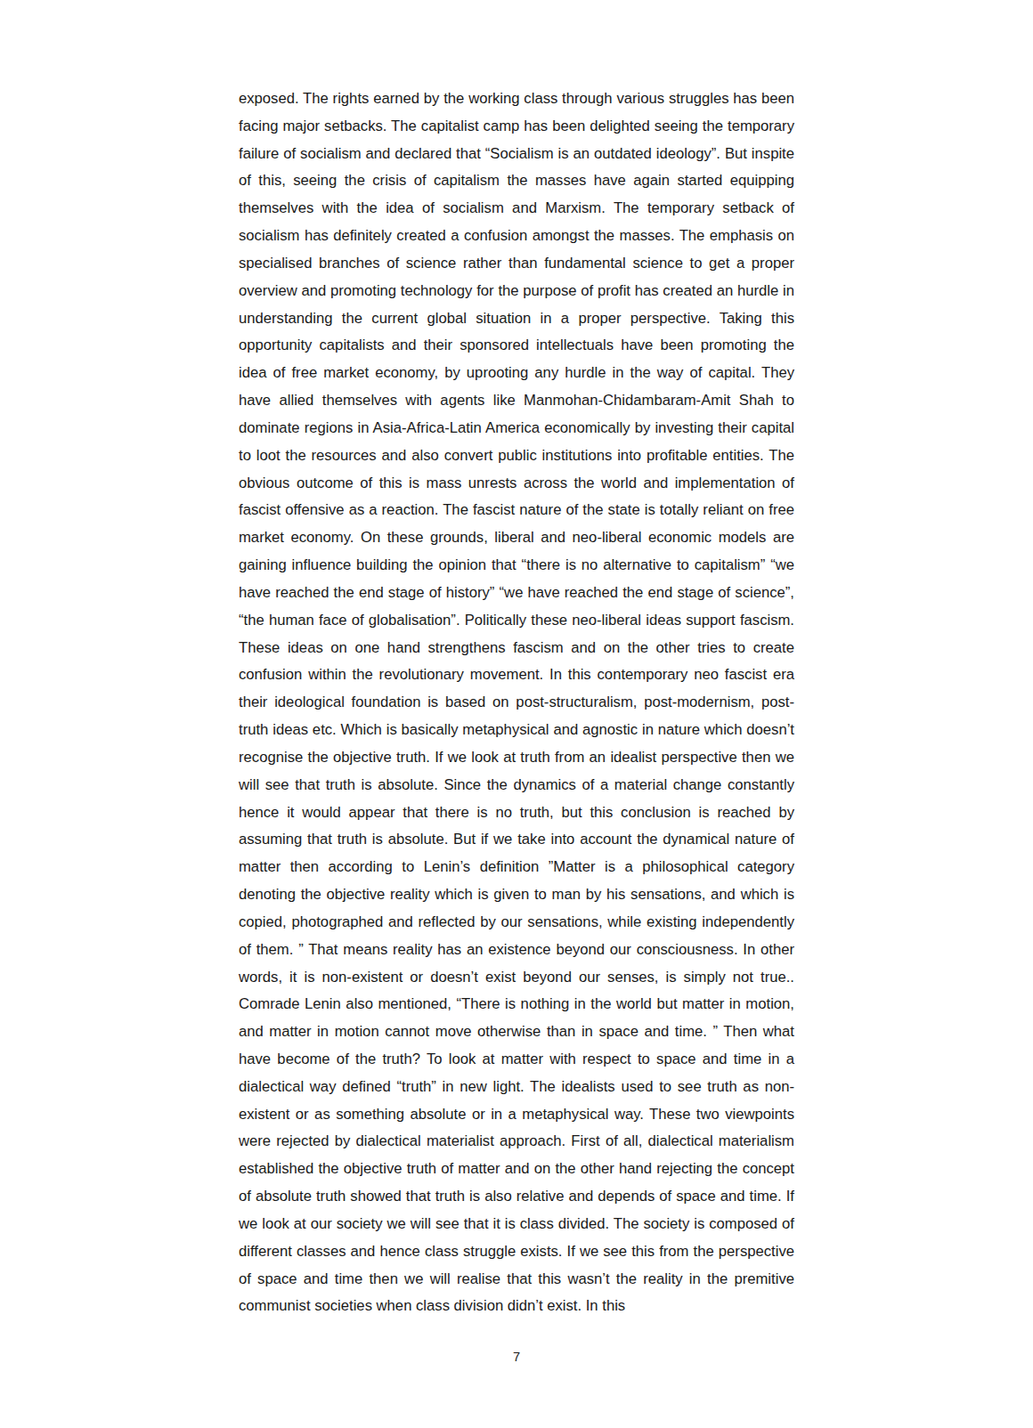exposed. The rights earned by the working class through various struggles has been facing major setbacks. The capitalist camp has been delighted seeing the temporary failure of socialism and declared that “Socialism is an outdated ideology”. But inspite of this, seeing the crisis of capitalism the masses have again started equipping themselves with the idea of socialism and Marxism. The temporary setback of socialism has definitely created a confusion amongst the masses. The emphasis on specialised branches of science rather than fundamental science to get a proper overview and promoting technology for the purpose of profit has created an hurdle in understanding the current global situation in a proper perspective. Taking this opportunity capitalists and their sponsored intellectuals have been promoting the idea of free market economy, by uprooting any hurdle in the way of capital. They have allied themselves with agents like Manmohan-Chidambaram-Amit Shah to dominate regions in Asia-Africa-Latin America economically by investing their capital to loot the resources and also convert public institutions into profitable entities. The obvious outcome of this is mass unrests across the world and implementation of fascist offensive as a reaction. The fascist nature of the state is totally reliant on free market economy. On these grounds, liberal and neo-liberal economic models are gaining influence building the opinion that “there is no alternative to capitalism” “we have reached the end stage of history” “we have reached the end stage of science”, “the human face of globalisation”. Politically these neo-liberal ideas support fascism. These ideas on one hand strengthens fascism and on the other tries to create confusion within the revolutionary movement. In this contemporary neo fascist era their ideological foundation is based on post-structuralism, post-modernism, post-truth ideas etc. Which is basically metaphysical and agnostic in nature which doesn’t recognise the objective truth. If we look at truth from an idealist perspective then we will see that truth is absolute. Since the dynamics of a material change constantly hence it would appear that there is no truth, but this conclusion is reached by assuming that truth is absolute. But if we take into account the dynamical nature of matter then according to Lenin’s definition ”Matter is a philosophical category denoting the objective reality which is given to man by his sensations, and which is copied, photographed and reflected by our sensations, while existing independently of them. ” That means reality has an existence beyond our consciousness. In other words, it is non-existent or doesn’t exist beyond our senses, is simply not true.. Comrade Lenin also mentioned, “There is nothing in the world but matter in motion, and matter in motion cannot move otherwise than in space and time. ” Then what have become of the truth? To look at matter with respect to space and time in a dialectical way defined “truth” in new light. The idealists used to see truth as non-existent or as something absolute or in a metaphysical way. These two viewpoints were rejected by dialectical materialist approach. First of all, dialectical materialism established the objective truth of matter and on the other hand rejecting the concept of absolute truth showed that truth is also relative and depends of space and time. If we look at our society we will see that it is class divided. The society is composed of different classes and hence class struggle exists. If we see this from the perspective of space and time then we will realise that this wasn’t the reality in the premitive communist societies when class division didn’t exist. In this
7